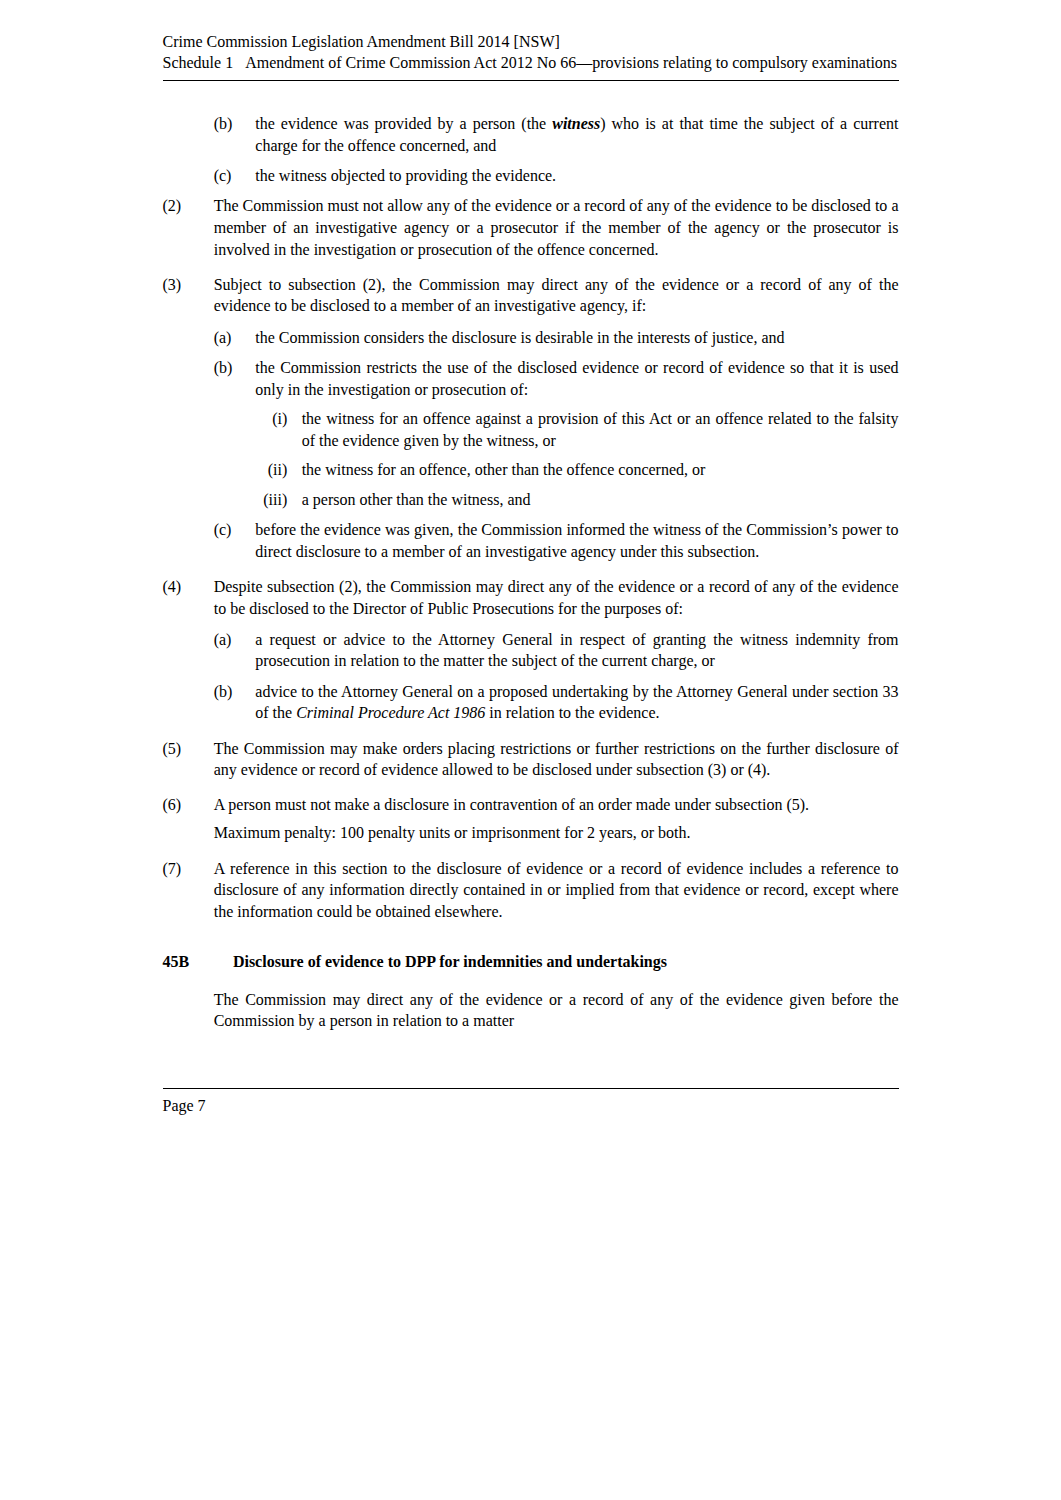Crime Commission Legislation Amendment Bill 2014 [NSW]
Schedule 1 Amendment of Crime Commission Act 2012 No 66—provisions relating to compulsory examinations
(b) the evidence was provided by a person (the witness) who is at that time the subject of a current charge for the offence concerned, and
(c) the witness objected to providing the evidence.
(2) The Commission must not allow any of the evidence or a record of any of the evidence to be disclosed to a member of an investigative agency or a prosecutor if the member of the agency or the prosecutor is involved in the investigation or prosecution of the offence concerned.
(3) Subject to subsection (2), the Commission may direct any of the evidence or a record of any of the evidence to be disclosed to a member of an investigative agency, if:
(a) the Commission considers the disclosure is desirable in the interests of justice, and
(b) the Commission restricts the use of the disclosed evidence or record of evidence so that it is used only in the investigation or prosecution of:
(i) the witness for an offence against a provision of this Act or an offence related to the falsity of the evidence given by the witness, or
(ii) the witness for an offence, other than the offence concerned, or
(iii) a person other than the witness, and
(c) before the evidence was given, the Commission informed the witness of the Commission’s power to direct disclosure to a member of an investigative agency under this subsection.
(4) Despite subsection (2), the Commission may direct any of the evidence or a record of any of the evidence to be disclosed to the Director of Public Prosecutions for the purposes of:
(a) a request or advice to the Attorney General in respect of granting the witness indemnity from prosecution in relation to the matter the subject of the current charge, or
(b) advice to the Attorney General on a proposed undertaking by the Attorney General under section 33 of the Criminal Procedure Act 1986 in relation to the evidence.
(5) The Commission may make orders placing restrictions or further restrictions on the further disclosure of any evidence or record of evidence allowed to be disclosed under subsection (3) or (4).
(6) A person must not make a disclosure in contravention of an order made under subsection (5).
Maximum penalty: 100 penalty units or imprisonment for 2 years, or both.
(7) A reference in this section to the disclosure of evidence or a record of evidence includes a reference to disclosure of any information directly contained in or implied from that evidence or record, except where the information could be obtained elsewhere.
45B Disclosure of evidence to DPP for indemnities and undertakings
The Commission may direct any of the evidence or a record of any of the evidence given before the Commission by a person in relation to a matter
Page 7